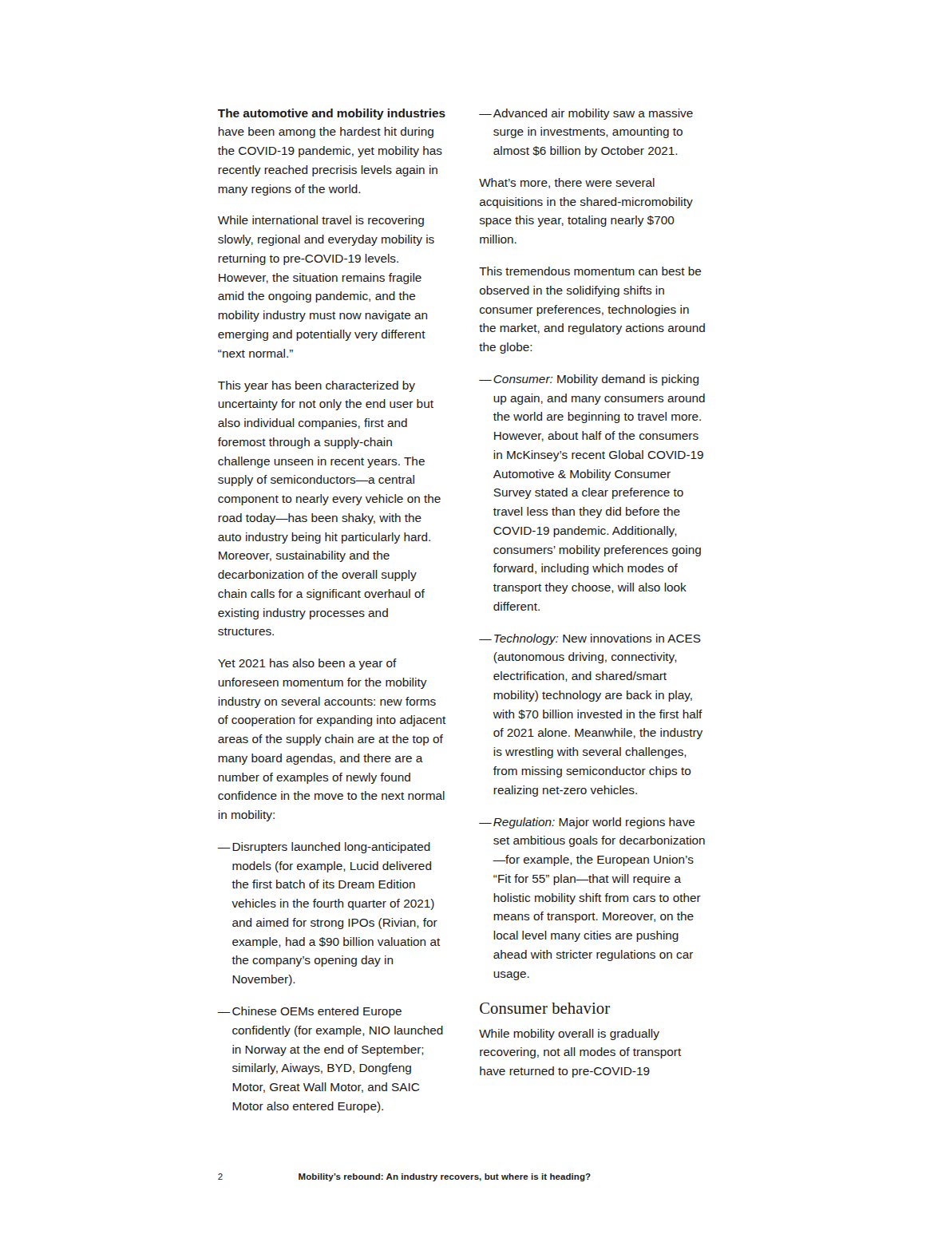The automotive and mobility industries have been among the hardest hit during the COVID-19 pandemic, yet mobility has recently reached precrisis levels again in many regions of the world.
While international travel is recovering slowly, regional and everyday mobility is returning to pre-COVID-19 levels. However, the situation remains fragile amid the ongoing pandemic, and the mobility industry must now navigate an emerging and potentially very different “next normal.”
This year has been characterized by uncertainty for not only the end user but also individual companies, first and foremost through a supply-chain challenge unseen in recent years. The supply of semiconductors—a central component to nearly every vehicle on the road today—has been shaky, with the auto industry being hit particularly hard. Moreover, sustainability and the decarbonization of the overall supply chain calls for a significant overhaul of existing industry processes and structures.
Yet 2021 has also been a year of unforeseen momentum for the mobility industry on several accounts: new forms of cooperation for expanding into adjacent areas of the supply chain are at the top of many board agendas, and there are a number of examples of newly found confidence in the move to the next normal in mobility:
Disrupters launched long-anticipated models (for example, Lucid delivered the first batch of its Dream Edition vehicles in the fourth quarter of 2021) and aimed for strong IPOs (Rivian, for example, had a $90 billion valuation at the company’s opening day in November).
Chinese OEMs entered Europe confidently (for example, NIO launched in Norway at the end of September; similarly, Aiways, BYD, Dongfeng Motor, Great Wall Motor, and SAIC Motor also entered Europe).
Advanced air mobility saw a massive surge in investments, amounting to almost $6 billion by October 2021.
What’s more, there were several acquisitions in the shared-micromobility space this year, totaling nearly $700 million.
This tremendous momentum can best be observed in the solidifying shifts in consumer preferences, technologies in the market, and regulatory actions around the globe:
Consumer: Mobility demand is picking up again, and many consumers around the world are beginning to travel more. However, about half of the consumers in McKinsey’s recent Global COVID-19 Automotive & Mobility Consumer Survey stated a clear preference to travel less than they did before the COVID-19 pandemic. Additionally, consumers’ mobility preferences going forward, including which modes of transport they choose, will also look different.
Technology: New innovations in ACES (autonomous driving, connectivity, electrification, and shared/smart mobility) technology are back in play, with $70 billion invested in the first half of 2021 alone. Meanwhile, the industry is wrestling with several challenges, from missing semiconductor chips to realizing net-zero vehicles.
Regulation: Major world regions have set ambitious goals for decarbonization—for example, the European Union’s “Fit for 55” plan—that will require a holistic mobility shift from cars to other means of transport. Moreover, on the local level many cities are pushing ahead with stricter regulations on car usage.
Consumer behavior
While mobility overall is gradually recovering, not all modes of transport have returned to pre-COVID-19
2
Mobility’s rebound: An industry recovers, but where is it heading?